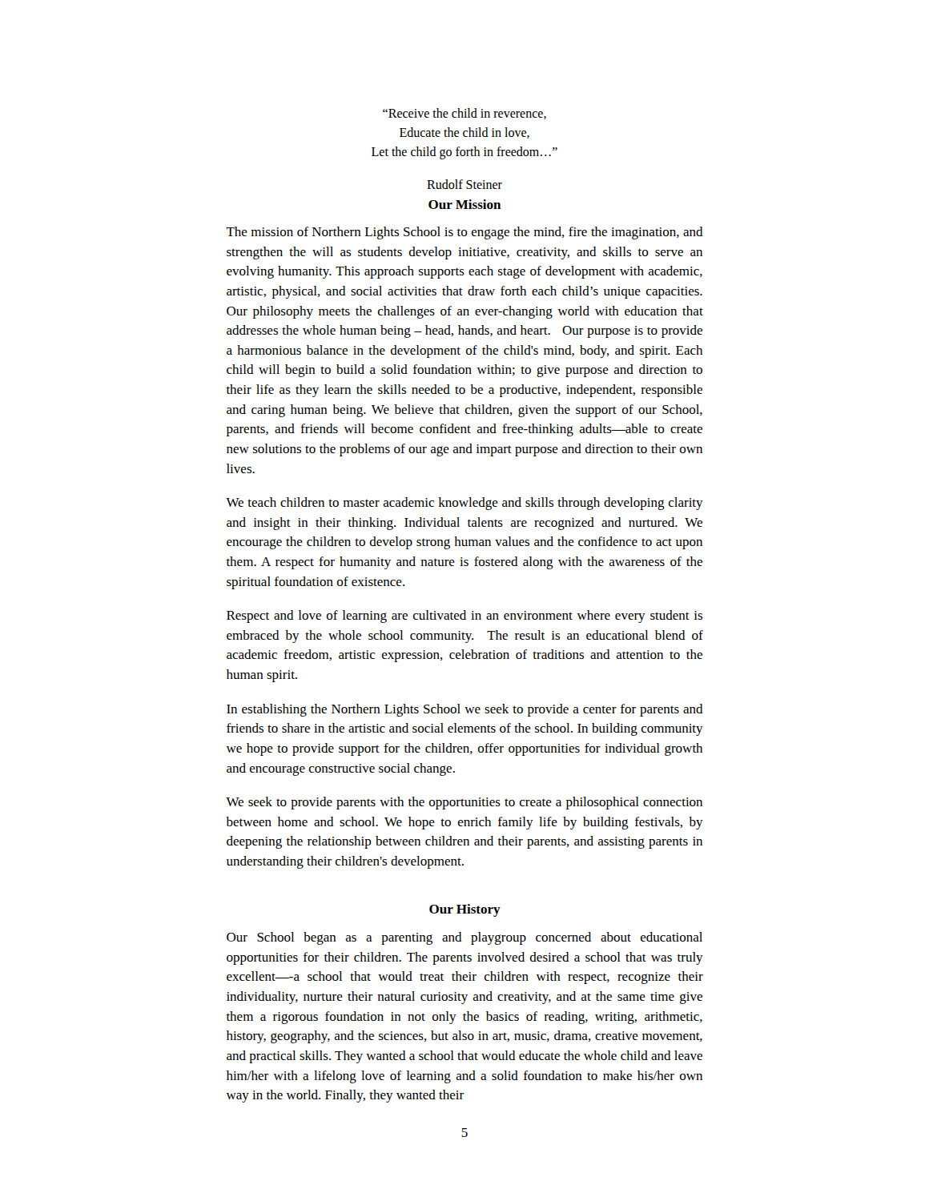“Receive the child in reverence,
Educate the child in love,
Let the child go forth in freedom…”
Rudolf Steiner
Our Mission
The mission of Northern Lights School is to engage the mind, fire the imagination, and strengthen the will as students develop initiative, creativity, and skills to serve an evolving humanity. This approach supports each stage of development with academic, artistic, physical, and social activities that draw forth each child’s unique capacities. Our philosophy meets the challenges of an ever-changing world with education that addresses the whole human being – head, hands, and heart. Our purpose is to provide a harmonious balance in the development of the child's mind, body, and spirit. Each child will begin to build a solid foundation within; to give purpose and direction to their life as they learn the skills needed to be a productive, independent, responsible and caring human being. We believe that children, given the support of our School, parents, and friends will become confident and free-thinking adults—able to create new solutions to the problems of our age and impart purpose and direction to their own lives.
We teach children to master academic knowledge and skills through developing clarity and insight in their thinking. Individual talents are recognized and nurtured. We encourage the children to develop strong human values and the confidence to act upon them. A respect for humanity and nature is fostered along with the awareness of the spiritual foundation of existence.
Respect and love of learning are cultivated in an environment where every student is embraced by the whole school community. The result is an educational blend of academic freedom, artistic expression, celebration of traditions and attention to the human spirit.
In establishing the Northern Lights School we seek to provide a center for parents and friends to share in the artistic and social elements of the school. In building community we hope to provide support for the children, offer opportunities for individual growth and encourage constructive social change.
We seek to provide parents with the opportunities to create a philosophical connection between home and school. We hope to enrich family life by building festivals, by deepening the relationship between children and their parents, and assisting parents in understanding their children's development.
Our History
Our School began as a parenting and playgroup concerned about educational opportunities for their children. The parents involved desired a school that was truly excellent—-a school that would treat their children with respect, recognize their individuality, nurture their natural curiosity and creativity, and at the same time give them a rigorous foundation in not only the basics of reading, writing, arithmetic, history, geography, and the sciences, but also in art, music, drama, creative movement, and practical skills. They wanted a school that would educate the whole child and leave him/her with a lifelong love of learning and a solid foundation to make his/her own way in the world. Finally, they wanted their
5